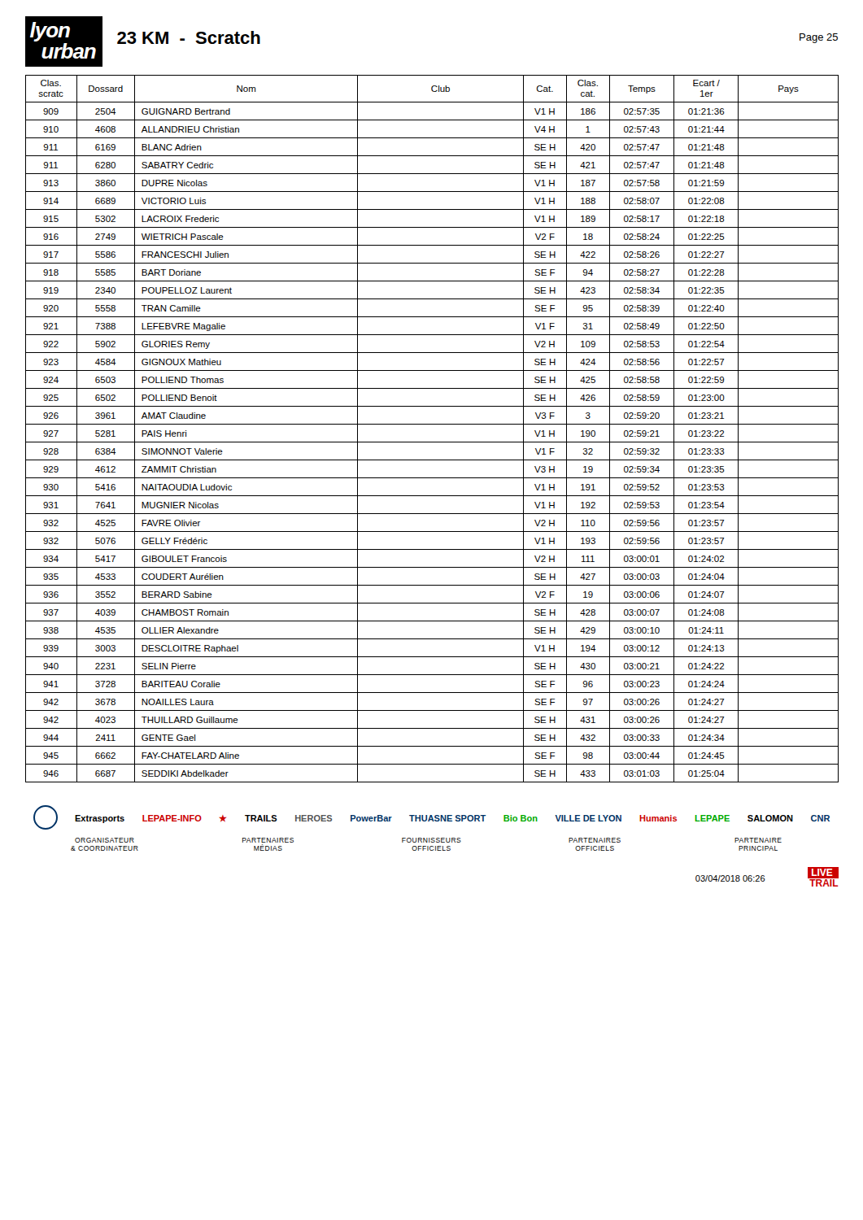lyon urban
23 KM - Scratch
Page 25
| Clas. scratc | Dossard | Nom | Club | Cat. | Clas. cat. | Temps | Ecart / 1er | Pays |
| --- | --- | --- | --- | --- | --- | --- | --- | --- |
| 909 | 2504 | GUIGNARD Bertrand | | V1 H | 186 | 02:57:35 | 01:21:36 | |
| 910 | 4608 | ALLANDRIEU Christian | | V4 H | 1 | 02:57:43 | 01:21:44 | |
| 911 | 6169 | BLANC Adrien | | SE H | 420 | 02:57:47 | 01:21:48 | |
| 911 | 6280 | SABATRY Cedric | | SE H | 421 | 02:57:47 | 01:21:48 | |
| 913 | 3860 | DUPRE Nicolas | | V1 H | 187 | 02:57:58 | 01:21:59 | |
| 914 | 6689 | VICTORIO Luis | | V1 H | 188 | 02:58:07 | 01:22:08 | |
| 915 | 5302 | LACROIX Frederic | | V1 H | 189 | 02:58:17 | 01:22:18 | |
| 916 | 2749 | WIETRICH Pascale | | V2 F | 18 | 02:58:24 | 01:22:25 | |
| 917 | 5586 | FRANCESCHI Julien | | SE H | 422 | 02:58:26 | 01:22:27 | |
| 918 | 5585 | BART Doriane | | SE F | 94 | 02:58:27 | 01:22:28 | |
| 919 | 2340 | POUPELLOZ Laurent | | SE H | 423 | 02:58:34 | 01:22:35 | |
| 920 | 5558 | TRAN Camille | | SE F | 95 | 02:58:39 | 01:22:40 | |
| 921 | 7388 | LEFEBVRE Magalie | | V1 F | 31 | 02:58:49 | 01:22:50 | |
| 922 | 5902 | GLORIES Remy | | V2 H | 109 | 02:58:53 | 01:22:54 | |
| 923 | 4584 | GIGNOUX Mathieu | | SE H | 424 | 02:58:56 | 01:22:57 | |
| 924 | 6503 | POLLIEND Thomas | | SE H | 425 | 02:58:58 | 01:22:59 | |
| 925 | 6502 | POLLIEND Benoit | | SE H | 426 | 02:58:59 | 01:23:00 | |
| 926 | 3961 | AMAT Claudine | | V3 F | 3 | 02:59:20 | 01:23:21 | |
| 927 | 5281 | PAIS Henri | | V1 H | 190 | 02:59:21 | 01:23:22 | |
| 928 | 6384 | SIMONNOT Valerie | | V1 F | 32 | 02:59:32 | 01:23:33 | |
| 929 | 4612 | ZAMMIT Christian | | V3 H | 19 | 02:59:34 | 01:23:35 | |
| 930 | 5416 | NAITAOUDIA Ludovic | | V1 H | 191 | 02:59:52 | 01:23:53 | |
| 931 | 7641 | MUGNIER Nicolas | | V1 H | 192 | 02:59:53 | 01:23:54 | |
| 932 | 4525 | FAVRE Olivier | | V2 H | 110 | 02:59:56 | 01:23:57 | |
| 932 | 5076 | GELLY Frédéric | | V1 H | 193 | 02:59:56 | 01:23:57 | |
| 934 | 5417 | GIBOULET Francois | | V2 H | 111 | 03:00:01 | 01:24:02 | |
| 935 | 4533 | COUDERT Aurélien | | SE H | 427 | 03:00:03 | 01:24:04 | |
| 936 | 3552 | BERARD Sabine | | V2 F | 19 | 03:00:06 | 01:24:07 | |
| 937 | 4039 | CHAMBOST Romain | | SE H | 428 | 03:00:07 | 01:24:08 | |
| 938 | 4535 | OLLIER Alexandre | | SE H | 429 | 03:00:10 | 01:24:11 | |
| 939 | 3003 | DESCLOITRE Raphael | | V1 H | 194 | 03:00:12 | 01:24:13 | |
| 940 | 2231 | SELIN Pierre | | SE H | 430 | 03:00:21 | 01:24:22 | |
| 941 | 3728 | BARITEAU Coralie | | SE F | 96 | 03:00:23 | 01:24:24 | |
| 942 | 3678 | NOAILLES Laura | | SE F | 97 | 03:00:26 | 01:24:27 | |
| 942 | 4023 | THUILLARD Guillaume | | SE H | 431 | 03:00:26 | 01:24:27 | |
| 944 | 2411 | GENTE Gael | | SE H | 432 | 03:00:33 | 01:24:34 | |
| 945 | 6662 | FAY-CHATELARD Aline | | SE F | 98 | 03:00:44 | 01:24:45 | |
| 946 | 6687 | SEDDIKI Abdelkader | | SE H | 433 | 03:01:03 | 01:25:04 | |
Extrasports
LEPAPE-INFO
★
TRAILS
HEROES
PowerBar
THUASNE SPORT
Bio Bon
VILLE DE LYON
Humanis
LEPAPE
SALOMON
CNR
ORGANISATEUR
& COORDINATEUR
PARTENAIRES
MÉDIAS
FOURNISSEURS
OFFICIELS
PARTENAIRES
OFFICIELS
PARTENAIRE
PRINCIPAL
03/04/2018 06:26 LIVE TRAIL